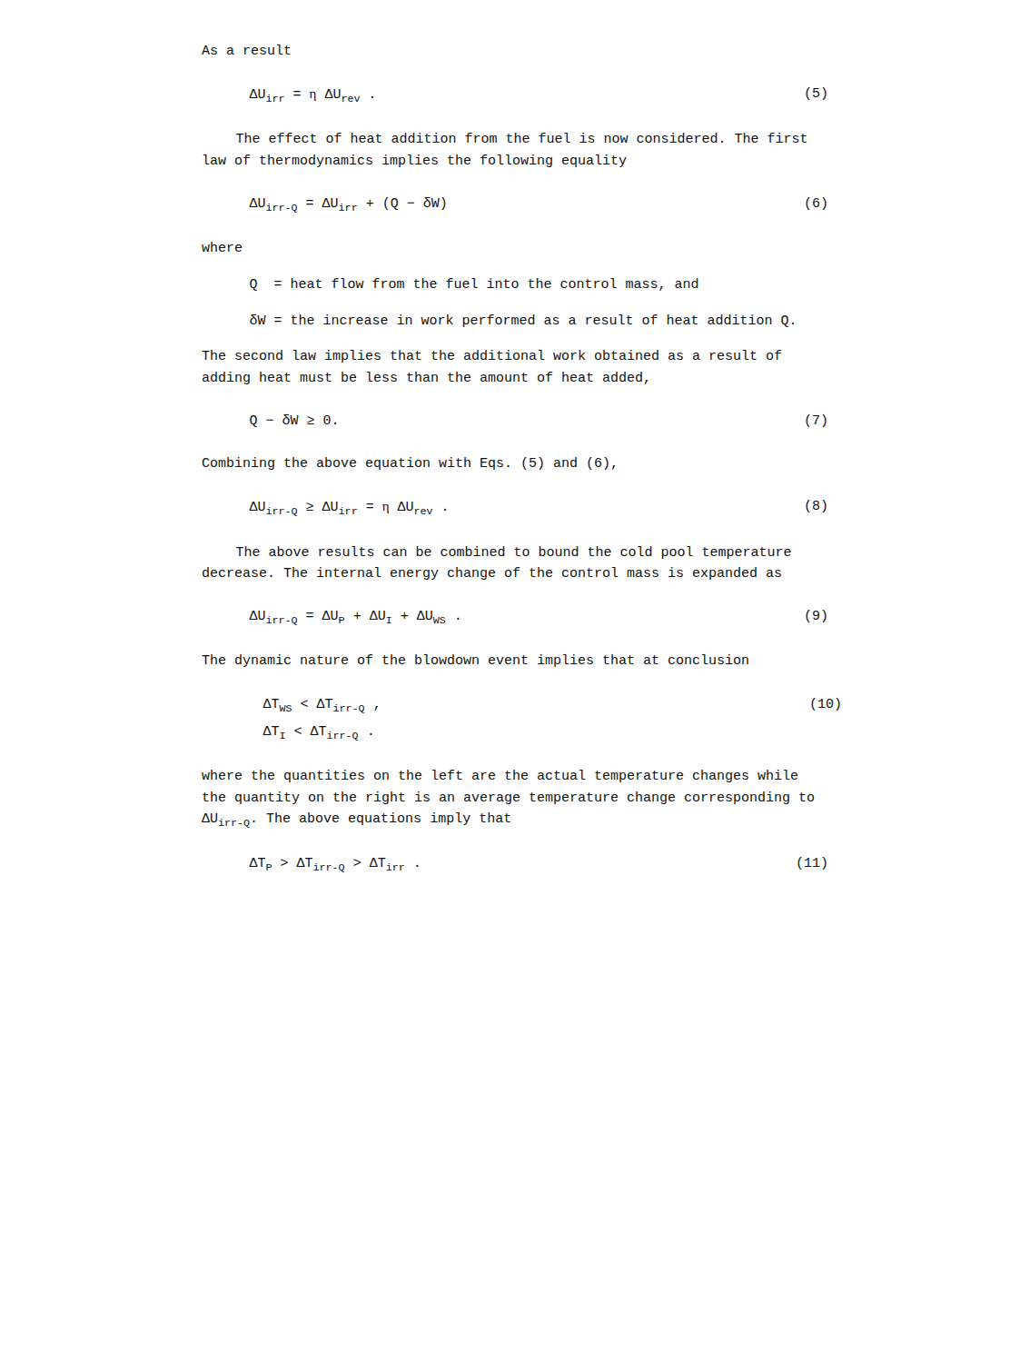As a result
ΔUirr = η ΔUrev . (5)
The effect of heat addition from the fuel is now considered. The first law of thermodynamics implies the following equality
ΔUirr-Q = ΔUirr + (Q − δW) (6)
where
Q = heat flow from the fuel into the control mass, and
δW = the increase in work performed as a result of heat addition Q.
The second law implies that the additional work obtained as a result of adding heat must be less than the amount of heat added,
Q − δW ≥ 0. (7)
Combining the above equation with Eqs. (5) and (6),
ΔUirr-Q ≥ ΔUirr = η ΔUrev . (8)
The above results can be combined to bound the cold pool temperature decrease. The internal energy change of the control mass is expanded as
ΔUirr-Q = ΔUP + ΔUI + ΔUWS . (9)
The dynamic nature of the blowdown event implies that at conclusion
(10)
ΔTWS < ΔTirr-Q ,
ΔTI < ΔTirr-Q .
where the quantities on the left are the actual temperature changes while the quantity on the right is an average temperature change corresponding to ΔUirr-Q. The above equations imply that
ΔTP > ΔTirr-Q > ΔTirr . (11)